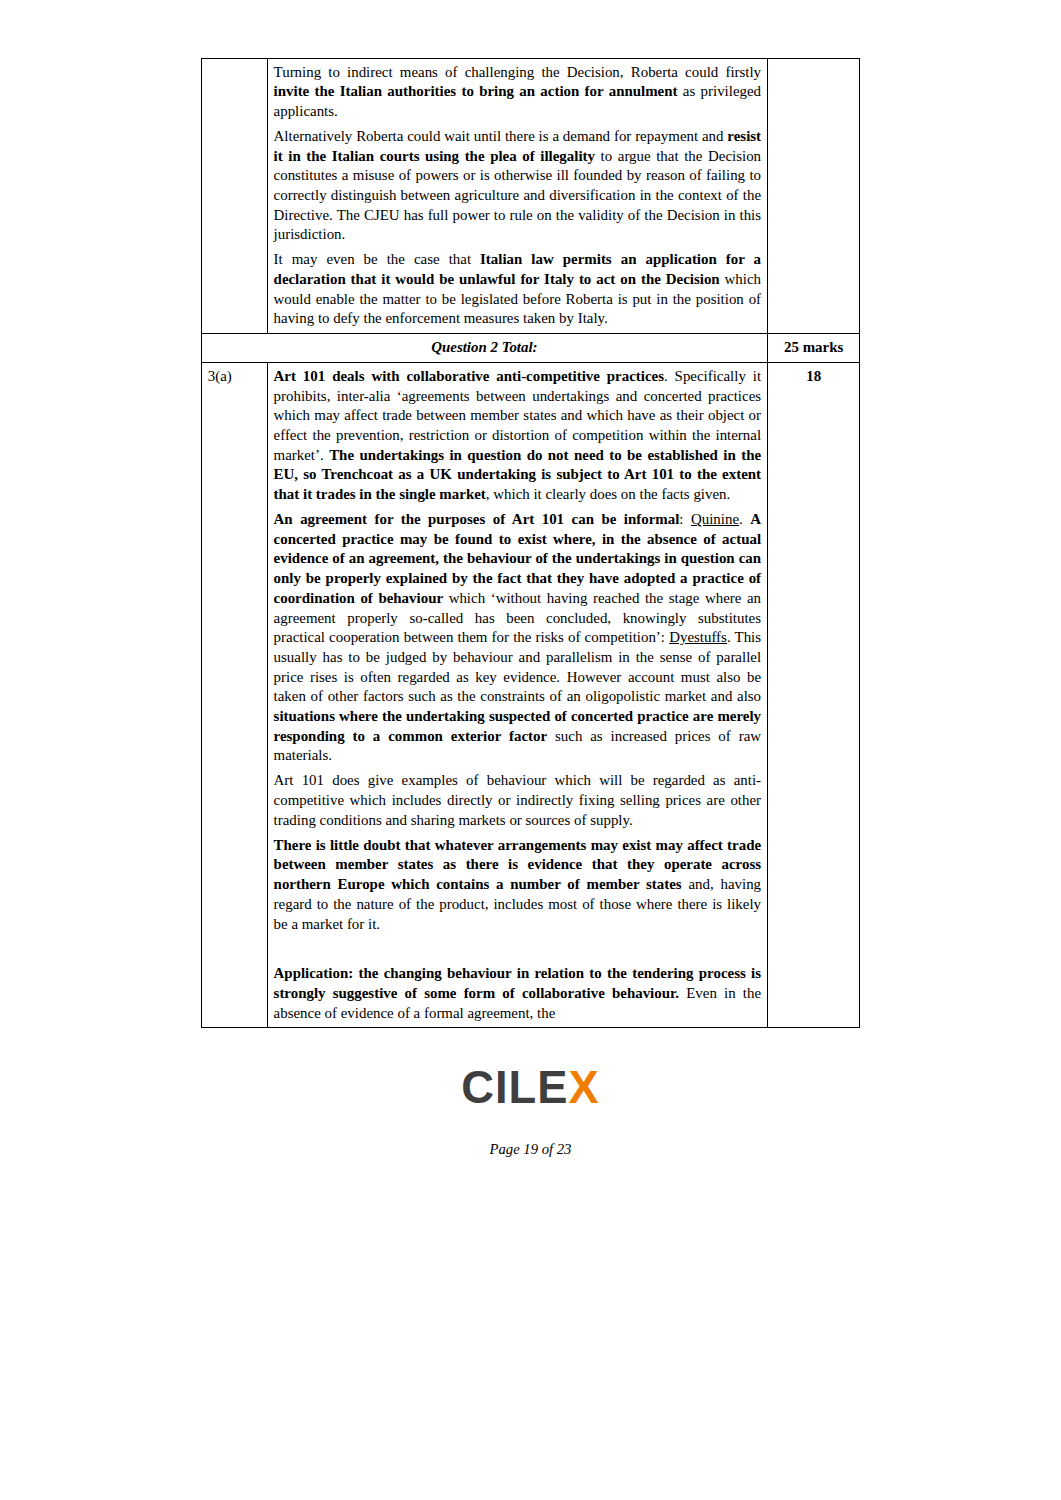| | Turning to indirect means of challenging the Decision, Roberta could firstly invite the Italian authorities to bring an action for annulment as privileged applicants. Alternatively Roberta could wait until there is a demand for repayment and resist it in the Italian courts using the plea of illegality to argue that the Decision constitutes a misuse of powers or is otherwise ill founded by reason of failing to correctly distinguish between agriculture and diversification in the context of the Directive. The CJEU has full power to rule on the validity of the Decision in this jurisdiction. It may even be the case that Italian law permits an application for a declaration that it would be unlawful for Italy to act on the Decision which would enable the matter to be legislated before Roberta is put in the position of having to defy the enforcement measures taken by Italy. | |
| Question 2 Total: | 25 marks |
| 3(a) | Art 101 deals with collaborative anti-competitive practices . Specifically it prohibits, inter-alia ‘agreements between undertakings and concerted practices which may affect trade between member states and which have as their object or effect the prevention, restriction or distortion of competition within the internal market’. The undertakings in question do not need to be established in the EU, so Trenchcoat as a UK undertaking is subject to Art 101 to the extent that it trades in the single market , which it clearly does on the facts given. An agreement for the purposes of Art 101 can be informal : Quinine . A concerted practice may be found to exist where, in the absence of actual evidence of an agreement, the behaviour of the undertakings in question can only be properly explained by the fact that they have adopted a practice of coordination of behaviour which ‘without having reached the stage where an agreement properly so-called has been concluded, knowingly substitutes practical cooperation between them for the risks of competition’: Dyestuffs . This usually has to be judged by behaviour and parallelism in the sense of parallel price rises is often regarded as key evidence. However account must also be taken of other factors such as the constraints of an oligopolistic market and also situations where the undertaking suspected of concerted practice are merely responding to a common exterior factor such as increased prices of raw materials. Art 101 does give examples of behaviour which will be regarded as anti-competitive which includes directly or indirectly fixing selling prices are other trading conditions and sharing markets or sources of supply. There is little doubt that whatever arrangements may exist may affect trade between member states as there is evidence that they operate across northern Europe which contains a number of member states and, having regard to the nature of the product, includes most of those where there is likely be a market for it. Application: the changing behaviour in relation to the tendering process is strongly suggestive of some form of collaborative behaviour. Even in the absence of evidence of a formal agreement, the | 18 |
CILEX
Page 19 of 23